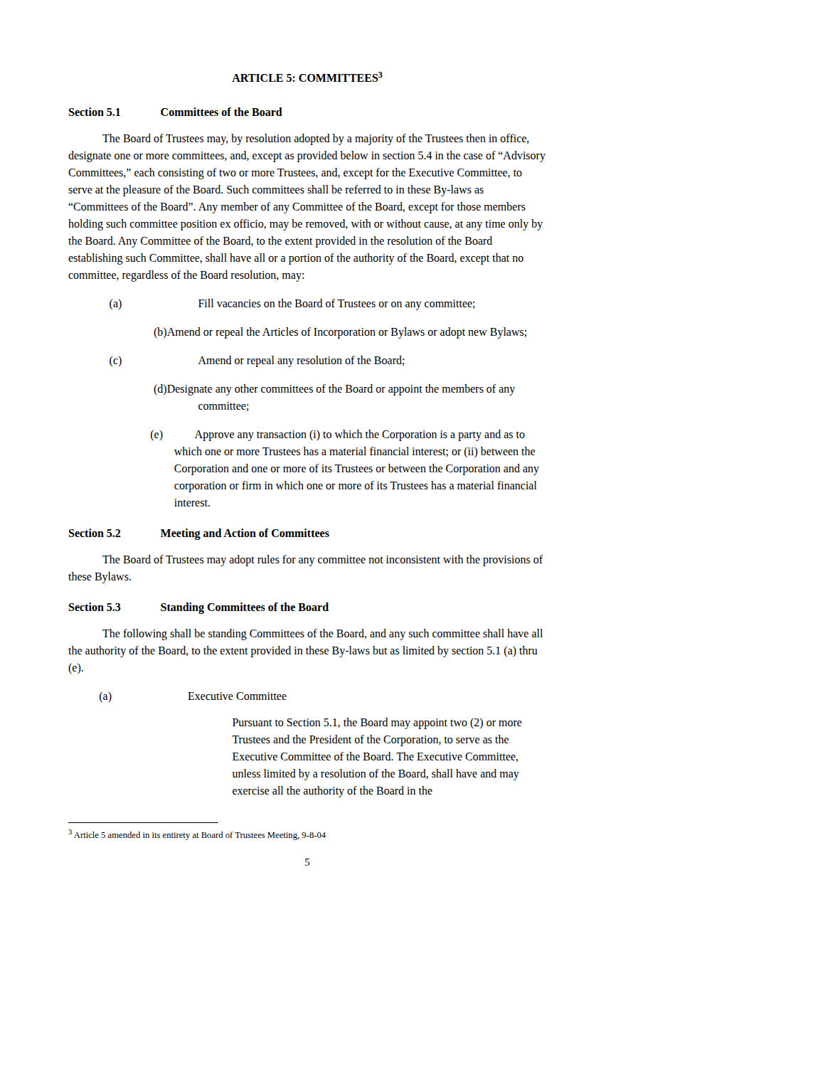ARTICLE 5: COMMITTEES3
Section 5.1 Committees of the Board
The Board of Trustees may, by resolution adopted by a majority of the Trustees then in office, designate one or more committees, and, except as provided below in section 5.4 in the case of “Advisory Committees,” each consisting of two or more Trustees, and, except for the Executive Committee, to serve at the pleasure of the Board. Such committees shall be referred to in these By-laws as “Committees of the Board”. Any member of any Committee of the Board, except for those members holding such committee position ex officio, may be removed, with or without cause, at any time only by the Board. Any Committee of the Board, to the extent provided in the resolution of the Board establishing such Committee, shall have all or a portion of the authority of the Board, except that no committee, regardless of the Board resolution, may:
(a) Fill vacancies on the Board of Trustees or on any committee;
(b) Amend or repeal the Articles of Incorporation or Bylaws or adopt new Bylaws;
(c) Amend or repeal any resolution of the Board;
(d) Designate any other committees of the Board or appoint the members of any committee;
(e) Approve any transaction (i) to which the Corporation is a party and as to which one or more Trustees has a material financial interest; or (ii) between the Corporation and one or more of its Trustees or between the Corporation and any corporation or firm in which one or more of its Trustees has a material financial interest.
Section 5.2 Meeting and Action of Committees
The Board of Trustees may adopt rules for any committee not inconsistent with the provisions of these Bylaws.
Section 5.3 Standing Committees of the Board
The following shall be standing Committees of the Board, and any such committee shall have all the authority of the Board, to the extent provided in these By-laws but as limited by section 5.1 (a) thru (e).
(a) Executive Committee
Pursuant to Section 5.1, the Board may appoint two (2) or more Trustees and the President of the Corporation, to serve as the Executive Committee of the Board. The Executive Committee, unless limited by a resolution of the Board, shall have and may exercise all the authority of the Board in the
3 Article 5 amended in its entirety at Board of Trustees Meeting, 9-8-04
5